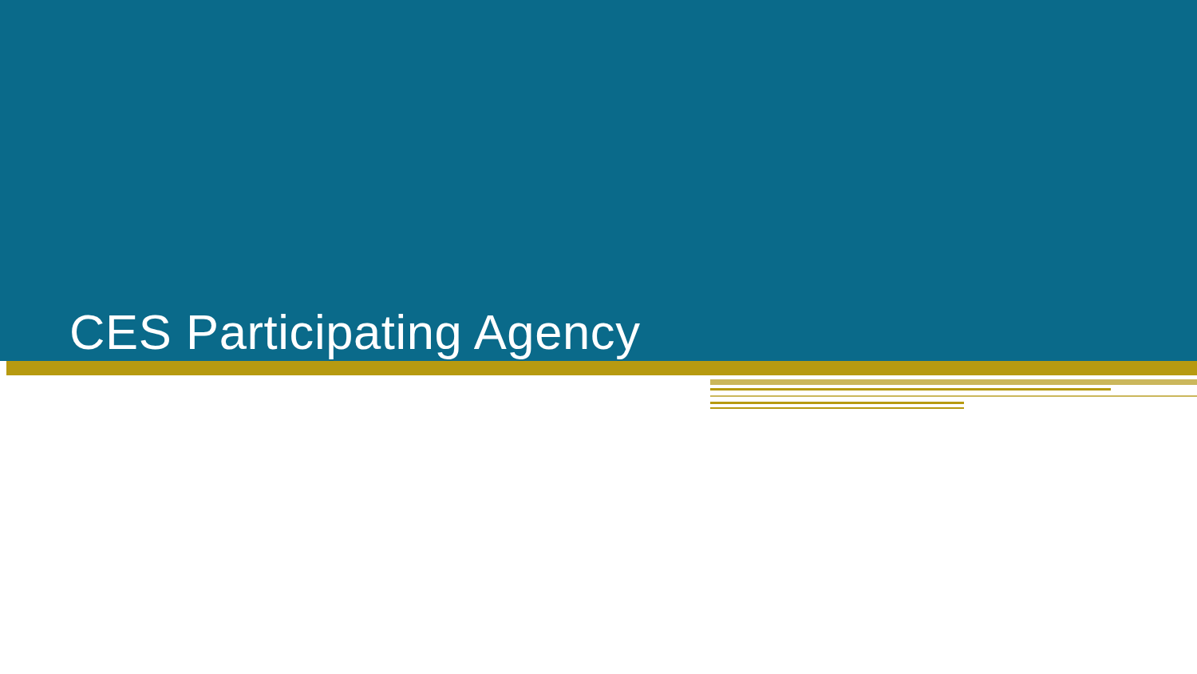CES Participating Agency